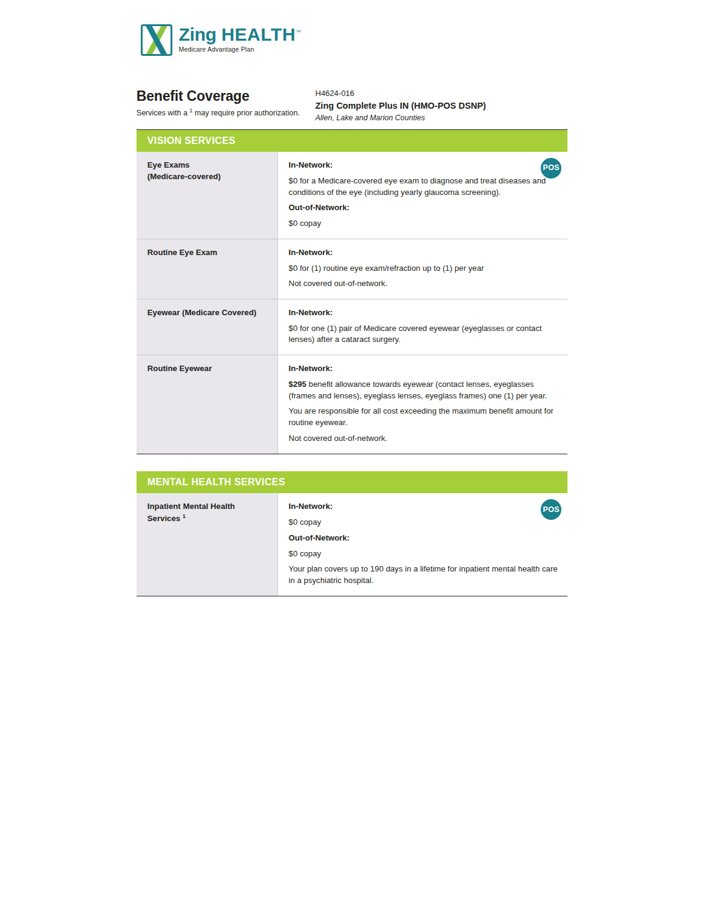Zing HEALTH™
Medicare Advantage Plan
Benefit Coverage
Services with a 1 may require prior authorization.
H4624-016
Zing Complete Plus IN (HMO-POS DSNP)
Allen, Lake and Marion Counties
VISION SERVICES
| Eye Exams (Medicare-covered) | POS In-Network: $0 for a Medicare-covered eye exam to diagnose and treat diseases and conditions of the eye (including yearly glaucoma screening). Out-of-Network: $0 copay |
| Routine Eye Exam | In-Network: $0 for (1) routine eye exam/refraction up to (1) per year Not covered out-of-network. |
| Eyewear (Medicare Covered) | In-Network: $0 for one (1) pair of Medicare covered eyewear (eyeglasses or contact lenses) after a cataract surgery. |
| Routine Eyewear | In-Network: $295 benefit allowance towards eyewear (contact lenses, eyeglasses (frames and lenses), eyeglass lenses, eyeglass frames) one (1) per year. You are responsible for all cost exceeding the maximum benefit amount for routine eyewear. Not covered out-of-network. |
MENTAL HEALTH SERVICES
| Inpatient Mental Health Services 1 | POS In-Network: $0 copay Out-of-Network: $0 copay Your plan covers up to 190 days in a lifetime for inpatient mental health care in a psychiatric hospital. |